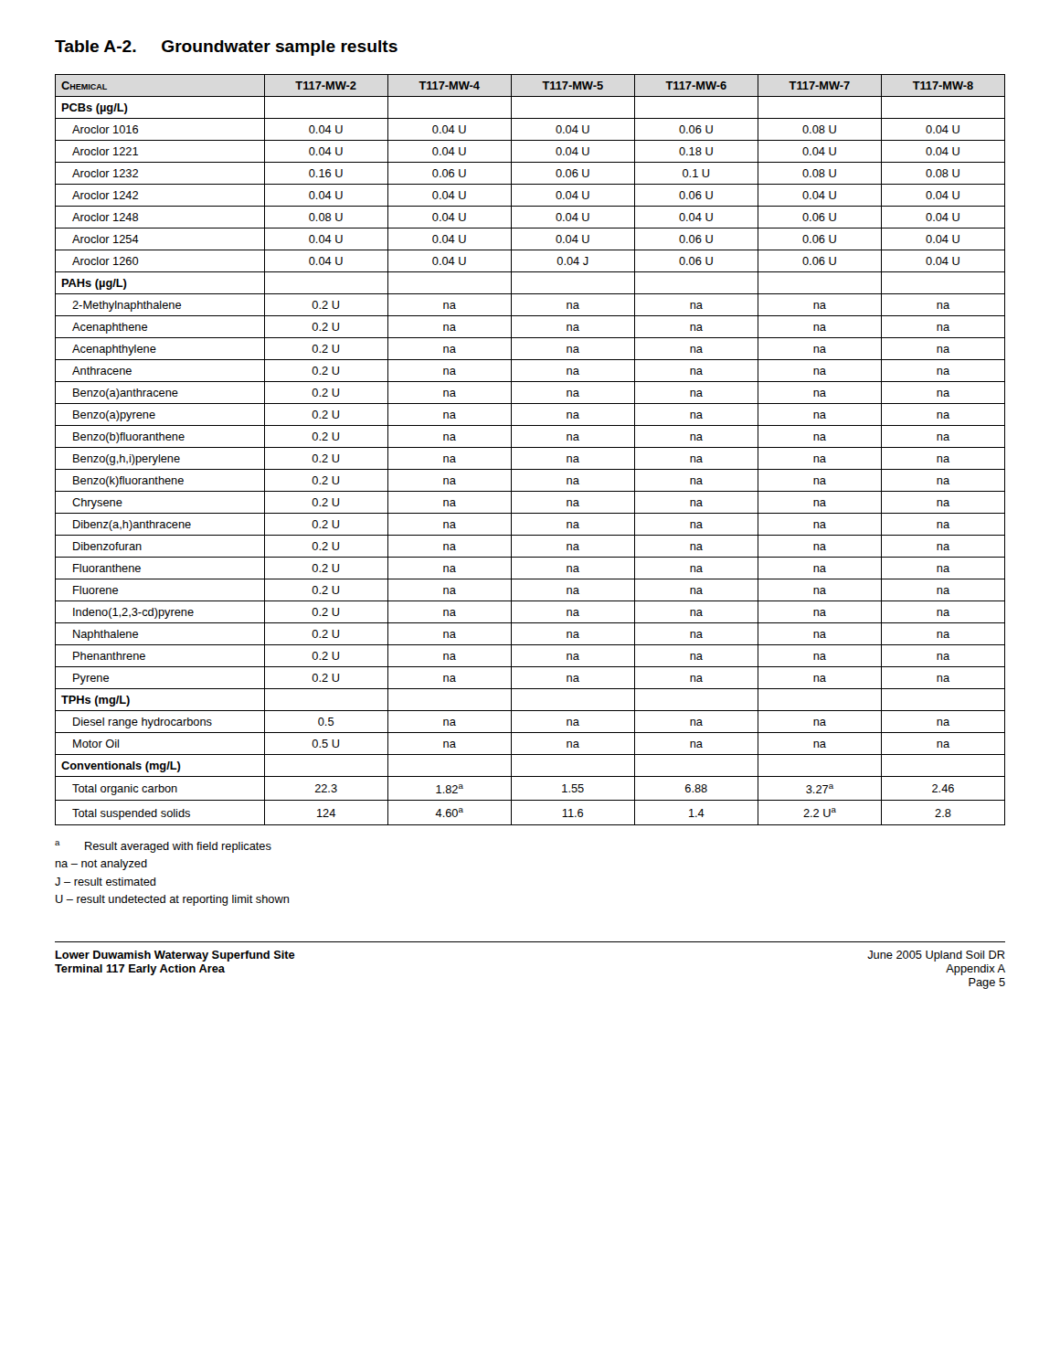Table A-2. Groundwater sample results
| Chemical | T117-MW-2 | T117-MW-4 | T117-MW-5 | T117-MW-6 | T117-MW-7 | T117-MW-8 |
| --- | --- | --- | --- | --- | --- | --- |
| PCBs (µg/L) | | | | | | |
| Aroclor 1016 | 0.04 U | 0.04 U | 0.04 U | 0.06 U | 0.08 U | 0.04 U |
| Aroclor 1221 | 0.04 U | 0.04 U | 0.04 U | 0.18 U | 0.04 U | 0.04 U |
| Aroclor 1232 | 0.16 U | 0.06 U | 0.06 U | 0.1 U | 0.08 U | 0.08 U |
| Aroclor 1242 | 0.04 U | 0.04 U | 0.04 U | 0.06 U | 0.04 U | 0.04 U |
| Aroclor 1248 | 0.08 U | 0.04 U | 0.04 U | 0.04 U | 0.06 U | 0.04 U |
| Aroclor 1254 | 0.04 U | 0.04 U | 0.04 U | 0.06 U | 0.06 U | 0.04 U |
| Aroclor 1260 | 0.04 U | 0.04 U | 0.04 J | 0.06 U | 0.06 U | 0.04 U |
| PAHs (µg/L) | | | | | | |
| 2-Methylnaphthalene | 0.2 U | na | na | na | na | na |
| Acenaphthene | 0.2 U | na | na | na | na | na |
| Acenaphthylene | 0.2 U | na | na | na | na | na |
| Anthracene | 0.2 U | na | na | na | na | na |
| Benzo(a)anthracene | 0.2 U | na | na | na | na | na |
| Benzo(a)pyrene | 0.2 U | na | na | na | na | na |
| Benzo(b)fluoranthene | 0.2 U | na | na | na | na | na |
| Benzo(g,h,i)perylene | 0.2 U | na | na | na | na | na |
| Benzo(k)fluoranthene | 0.2 U | na | na | na | na | na |
| Chrysene | 0.2 U | na | na | na | na | na |
| Dibenz(a,h)anthracene | 0.2 U | na | na | na | na | na |
| Dibenzofuran | 0.2 U | na | na | na | na | na |
| Fluoranthene | 0.2 U | na | na | na | na | na |
| Fluorene | 0.2 U | na | na | na | na | na |
| Indeno(1,2,3-cd)pyrene | 0.2 U | na | na | na | na | na |
| Naphthalene | 0.2 U | na | na | na | na | na |
| Phenanthrene | 0.2 U | na | na | na | na | na |
| Pyrene | 0.2 U | na | na | na | na | na |
| TPHs (mg/L) | | | | | | |
| Diesel range hydrocarbons | 0.5 | na | na | na | na | na |
| Motor Oil | 0.5 U | na | na | na | na | na |
| Conventionals (mg/L) | | | | | | |
| Total organic carbon | 22.3 | 1.82 a | 1.55 | 6.88 | 3.27 a | 2.46 |
| Total suspended solids | 124 | 4.60 a | 11.6 | 1.4 | 2.2 U a | 2.8 |
a Result averaged with field replicates
na – not analyzed
J – result estimated
U – result undetected at reporting limit shown
Lower Duwamish Waterway Superfund Site
Terminal 117 Early Action Area
June 2005 Upland Soil DR
Appendix A
Page 5